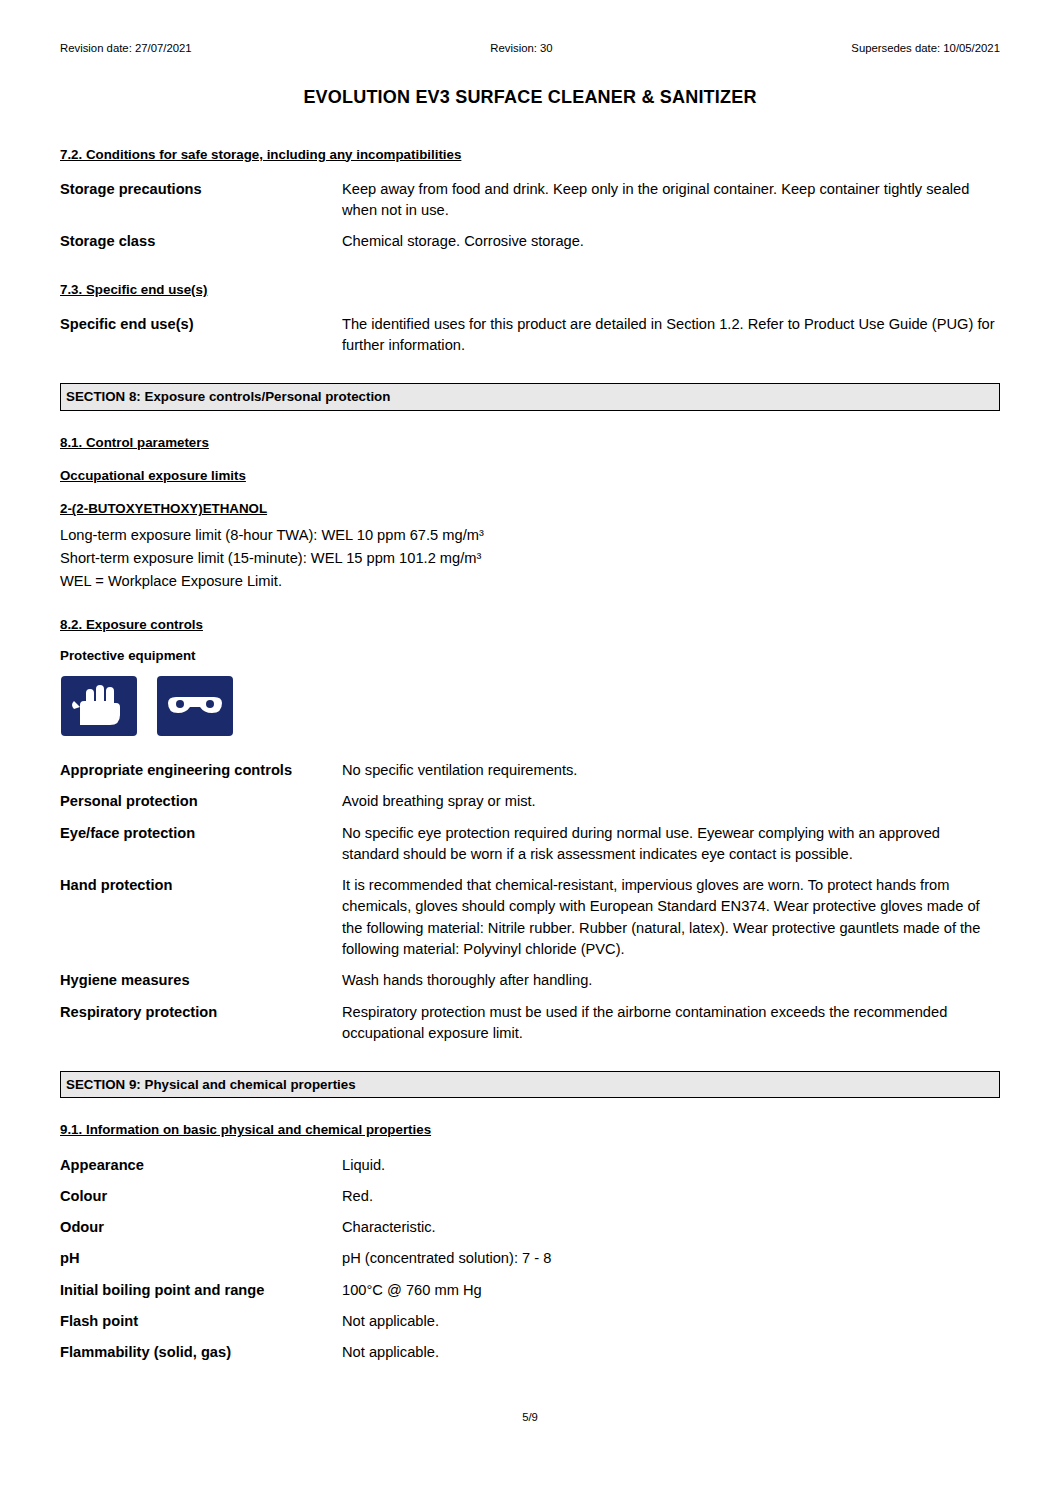Revision date: 27/07/2021 Revision: 30 Supersedes date: 10/05/2021
EVOLUTION EV3 SURFACE CLEANER & SANITIZER
7.2. Conditions for safe storage, including any incompatibilities
| Storage precautions | Keep away from food and drink. Keep only in the original container. Keep container tightly sealed when not in use. |
| Storage class | Chemical storage. Corrosive storage. |
7.3. Specific end use(s)
| Specific end use(s) | The identified uses for this product are detailed in Section 1.2. Refer to Product Use Guide (PUG) for further information. |
SECTION 8: Exposure controls/Personal protection
8.1. Control parameters
Occupational exposure limits
2-(2-BUTOXYETHOXY)ETHANOL
Long-term exposure limit (8-hour TWA): WEL 10 ppm 67.5 mg/m³
Short-term exposure limit (15-minute): WEL 15 ppm 101.2 mg/m³
WEL = Workplace Exposure Limit.
8.2. Exposure controls
Protective equipment
| Appropriate engineering controls | No specific ventilation requirements. |
| Personal protection | Avoid breathing spray or mist. |
| Eye/face protection | No specific eye protection required during normal use. Eyewear complying with an approved standard should be worn if a risk assessment indicates eye contact is possible. |
| Hand protection | It is recommended that chemical-resistant, impervious gloves are worn. To protect hands from chemicals, gloves should comply with European Standard EN374. Wear protective gloves made of the following material: Nitrile rubber. Rubber (natural, latex). Wear protective gauntlets made of the following material: Polyvinyl chloride (PVC). |
| Hygiene measures | Wash hands thoroughly after handling. |
| Respiratory protection | Respiratory protection must be used if the airborne contamination exceeds the recommended occupational exposure limit. |
SECTION 9: Physical and chemical properties
9.1. Information on basic physical and chemical properties
| Appearance | Liquid. |
| Colour | Red. |
| Odour | Characteristic. |
| pH | pH (concentrated solution): 7 - 8 |
| Initial boiling point and range | 100°C @ 760 mm Hg |
| Flash point | Not applicable. |
| Flammability (solid, gas) | Not applicable. |
5/9